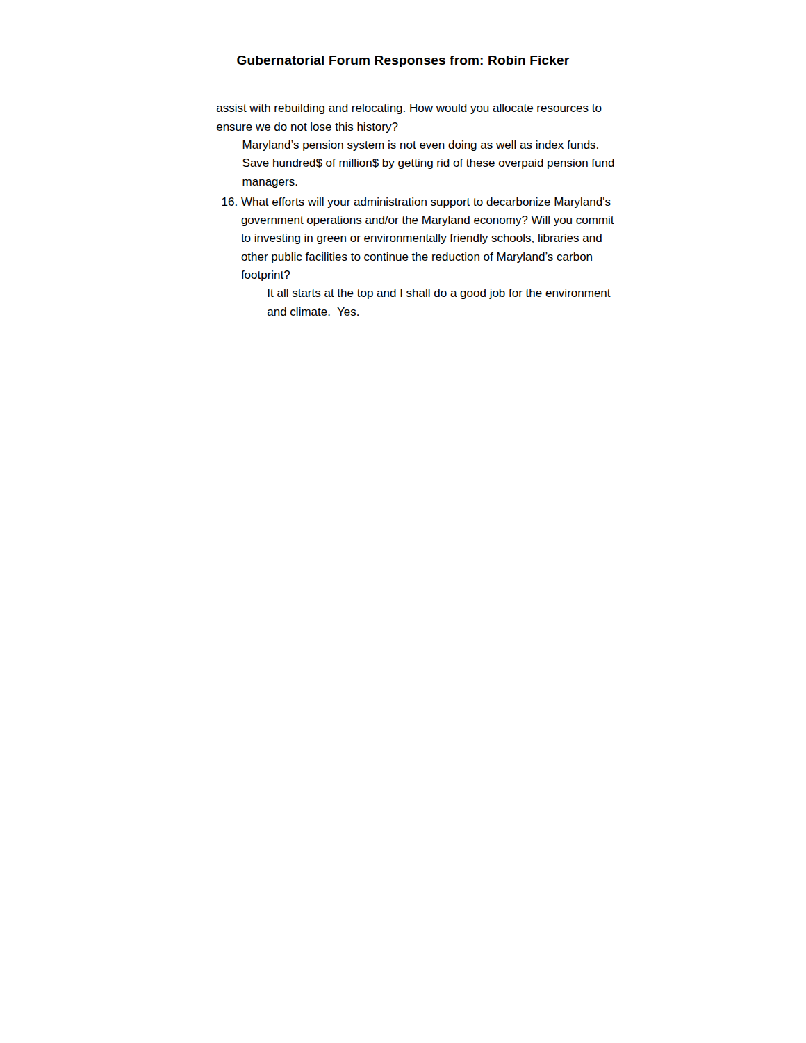Gubernatorial Forum Responses from: Robin Ficker
assist with rebuilding and relocating. How would you allocate resources to ensure we do not lose this history?
Maryland’s pension system is not even doing as well as index funds. Save hundred$ of million$ by getting rid of these overpaid pension fund managers.
What efforts will your administration support to decarbonize Maryland's government operations and/or the Maryland economy? Will you commit to investing in green or environmentally friendly schools, libraries and other public facilities to continue the reduction of Maryland’s carbon footprint?
It all starts at the top and I shall do a good job for the environment and climate. Yes.